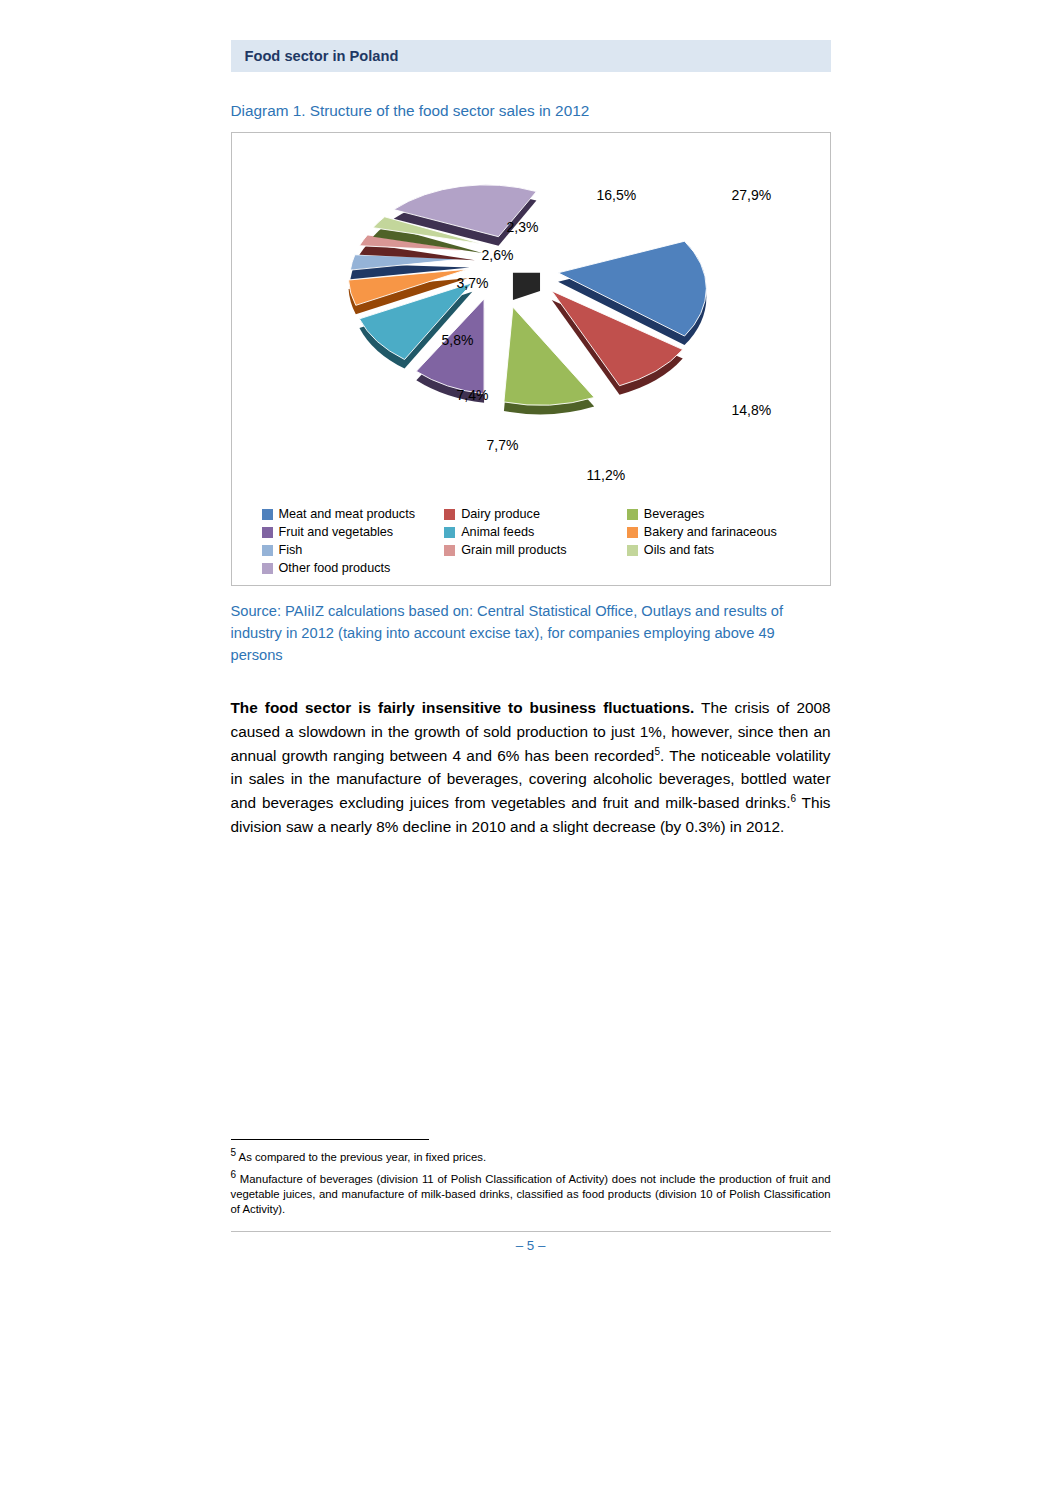Food sector in Poland
Diagram 1. Structure of the food sector sales in 2012
16,5% 2,3% 2,6% 3,7% 5,8% 7,4% 7,7% 11,2% 14,8% 27,9%
Meat and meat products
Dairy produce
Beverages
Fruit and vegetables
Animal feeds
Bakery and farinaceous
Fish
Grain mill products
Oils and fats
Other food products
Source: PAIiIZ calculations based on: Central Statistical Office, Outlays and results of industry in 2012 (taking into account excise tax), for companies employing above 49 persons
The food sector is fairly insensitive to business fluctuations. The crisis of 2008 caused a slowdown in the growth of sold production to just 1%, however, since then an annual growth ranging between 4 and 6% has been recorded5. The noticeable volatility in sales in the manufacture of beverages, covering alcoholic beverages, bottled water and beverages excluding juices from vegetables and fruit and milk-based drinks.6 This division saw a nearly 8% decline in 2010 and a slight decrease (by 0.3%) in 2012.
5 As compared to the previous year, in fixed prices.
6 Manufacture of beverages (division 11 of Polish Classification of Activity) does not include the production of fruit and vegetable juices, and manufacture of milk-based drinks, classified as food products (division 10 of Polish Classification of Activity).
– 5 –